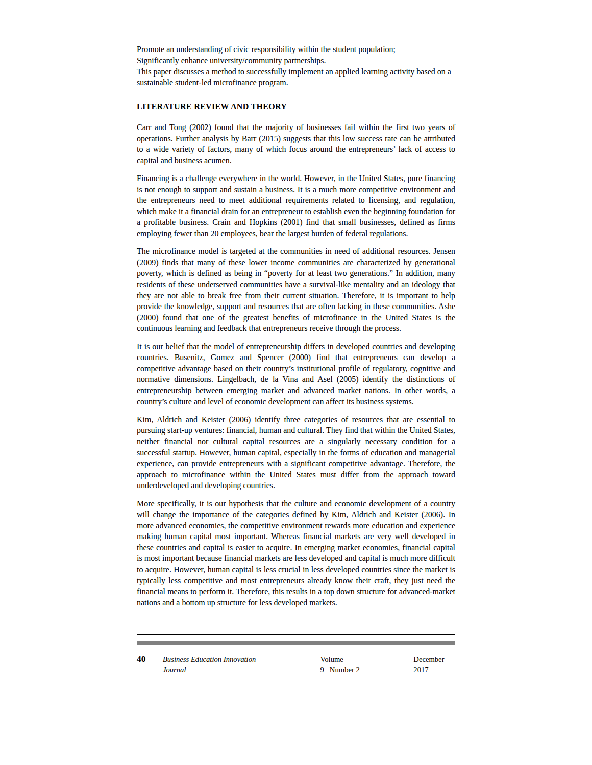Promote an understanding of civic responsibility within the student population;
Significantly enhance university/community partnerships.
This paper discusses a method to successfully implement an applied learning activity based on a sustainable student-led microfinance program.
Literature Review and Theory
Carr and Tong (2002) found that the majority of businesses fail within the first two years of operations. Further analysis by Barr (2015) suggests that this low success rate can be attributed to a wide variety of factors, many of which focus around the entrepreneurs’ lack of access to capital and business acumen.
Financing is a challenge everywhere in the world. However, in the United States, pure financing is not enough to support and sustain a business. It is a much more competitive environment and the entrepreneurs need to meet additional requirements related to licensing, and regulation, which make it a financial drain for an entrepreneur to establish even the beginning foundation for a profitable business. Crain and Hopkins (2001) find that small businesses, defined as firms employing fewer than 20 employees, bear the largest burden of federal regulations.
The microfinance model is targeted at the communities in need of additional resources. Jensen (2009) finds that many of these lower income communities are characterized by generational poverty, which is defined as being in “poverty for at least two generations.” In addition, many residents of these underserved communities have a survival-like mentality and an ideology that they are not able to break free from their current situation. Therefore, it is important to help provide the knowledge, support and resources that are often lacking in these communities. Ashe (2000) found that one of the greatest benefits of microfinance in the United States is the continuous learning and feedback that entrepreneurs receive through the process.
It is our belief that the model of entrepreneurship differs in developed countries and developing countries. Busenitz, Gomez and Spencer (2000) find that entrepreneurs can develop a competitive advantage based on their country’s institutional profile of regulatory, cognitive and normative dimensions. Lingelbach, de la Vina and Asel (2005) identify the distinctions of entrepreneurship between emerging market and advanced market nations. In other words, a country’s culture and level of economic development can affect its business systems.
Kim, Aldrich and Keister (2006) identify three categories of resources that are essential to pursuing start-up ventures: financial, human and cultural. They find that within the United States, neither financial nor cultural capital resources are a singularly necessary condition for a successful startup. However, human capital, especially in the forms of education and managerial experience, can provide entrepreneurs with a significant competitive advantage. Therefore, the approach to microfinance within the United States must differ from the approach toward underdeveloped and developing countries.
More specifically, it is our hypothesis that the culture and economic development of a country will change the importance of the categories defined by Kim, Aldrich and Keister (2006). In more advanced economies, the competitive environment rewards more education and experience making human capital most important. Whereas financial markets are very well developed in these countries and capital is easier to acquire. In emerging market economies, financial capital is most important because financial markets are less developed and capital is much more difficult to acquire. However, human capital is less crucial in less developed countries since the market is typically less competitive and most entrepreneurs already know their craft, they just need the financial means to perform it. Therefore, this results in a top down structure for advanced-market nations and a bottom up structure for less developed markets.
40 Business Education Innovation Journal Volume 9 Number 2 December 2017